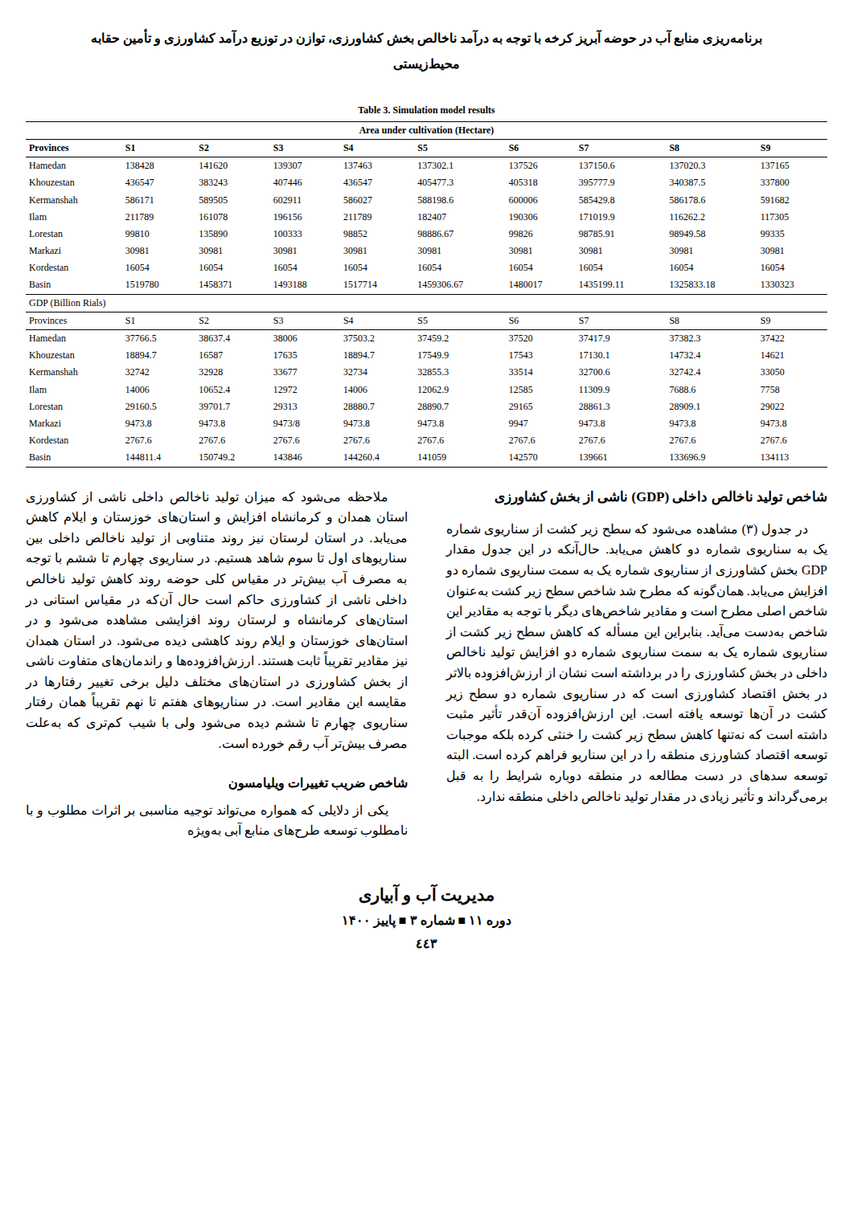برنامه‌ریزی منابع آب در حوضه آبریز کرخه با توجه به درآمد ناخالص بخش کشاورزی، توازن در توزیع درآمد کشاورزی و تأمین حقابه
محیط‌زیستی
Table 3. Simulation model results
| Area under cultivation (Hectare) |
| --- |
| Provinces | S1 | S2 | S3 | S4 | S5 | S6 | S7 | S8 | S9 |
| Hamedan | 138428 | 141620 | 139307 | 137463 | 137302.1 | 137526 | 137150.6 | 137020.3 | 137165 |
| Khouzestan | 436547 | 383243 | 407446 | 436547 | 405477.3 | 405318 | 395777.9 | 340387.5 | 337800 |
| Kermanshah | 586171 | 589505 | 602911 | 586027 | 588198.6 | 600006 | 585429.8 | 586178.6 | 591682 |
| Ilam | 211789 | 161078 | 196156 | 211789 | 182407 | 190306 | 171019.9 | 116262.2 | 117305 |
| Lorestan | 99810 | 135890 | 100333 | 98852 | 98886.67 | 99826 | 98785.91 | 98949.58 | 99335 |
| Markazi | 30981 | 30981 | 30981 | 30981 | 30981 | 30981 | 30981 | 30981 | 30981 |
| Kordestan | 16054 | 16054 | 16054 | 16054 | 16054 | 16054 | 16054 | 16054 | 16054 |
| Basin | 1519780 | 1458371 | 1493188 | 1517714 | 1459306.67 | 1480017 | 1435199.11 | 1325833.18 | 1330323 |
| GDP (Billion Rials) |
| Provinces | S1 | S2 | S3 | S4 | S5 | S6 | S7 | S8 | S9 |
| Hamedan | 37766.5 | 38637.4 | 38006 | 37503.2 | 37459.2 | 37520 | 37417.9 | 37382.3 | 37422 |
| Khouzestan | 18894.7 | 16587 | 17635 | 18894.7 | 17549.9 | 17543 | 17130.1 | 14732.4 | 14621 |
| Kermanshah | 32742 | 32928 | 33677 | 32734 | 32855.3 | 33514 | 32700.6 | 32742.4 | 33050 |
| Ilam | 14006 | 10652.4 | 12972 | 14006 | 12062.9 | 12585 | 11309.9 | 7688.6 | 7758 |
| Lorestan | 29160.5 | 39701.7 | 29313 | 28880.7 | 28890.7 | 29165 | 28861.3 | 28909.1 | 29022 |
| Markazi | 9473.8 | 9473.8 | 9473/8 | 9473.8 | 9473.8 | 9947 | 9473.8 | 9473.8 | 9473.8 |
| Kordestan | 2767.6 | 2767.6 | 2767.6 | 2767.6 | 2767.6 | 2767.6 | 2767.6 | 2767.6 | 2767.6 |
| Basin | 144811.4 | 150749.2 | 143846 | 144260.4 | 141059 | 142570 | 139661 | 133696.9 | 134113 |
شاخص تولید ناخالص داخلی (GDP) ناشی از بخش کشاورزی
در جدول (۳) مشاهده می‌شود که سطح زیر کشت از سناریوی شماره یک به سناریوی شماره دو کاهش می‌یابد. حال‌آنکه در این جدول مقدار GDP بخش کشاورزی از سناریوی شماره یک به سمت سناریوی شماره دو افزایش می‌یابد. همان‌گونه که مطرح شد شاخص سطح زیر کشت به‌عنوان شاخص اصلی مطرح است و مقادیر شاخص‌های دیگر با توجه به مقادیر این شاخص به‌دست می‌آید. بنابراین این مسأله که کاهش سطح زیر کشت از سناریوی شماره یک به سمت سناریوی شماره دو افزایش تولید ناخالص داخلی در بخش کشاورزی را در برداشته است نشان از ارزش‌افزوده بالاتر در بخش اقتصاد کشاورزی است که در سناریوی شماره دو سطح زیر کشت در آن‌ها توسعه یافته است. این ارزش‌افزوده آن‌قدر تأثیر مثبت داشته است که نه‌تنها کاهش سطح زیر کشت را خنثی کرده بلکه موجبات توسعه اقتصاد کشاورزی منطقه را در این سناریو فراهم کرده است. البته توسعه سدهای در دست مطالعه در منطقه دوباره شرایط را به قبل برمی‌گرداند و تأثیر زیادی در مقدار تولید ناخالص داخلی منطقه ندارد.
ملاحظه می‌شود که میزان تولید ناخالص داخلی ناشی از کشاورزی استان همدان و کرمانشاه افزایش و استان‌های خوزستان و ایلام کاهش می‌یابد. در استان لرستان نیز روند متناوبی از تولید ناخالص داخلی بین سناریوهای اول تا سوم شاهد هستیم. در سناریوی چهارم تا ششم با توجه به مصرف آب بیش‌تر در مقیاس کلی حوضه روند کاهش تولید ناخالص داخلی ناشی از کشاورزی حاکم است حال آن‌که در مقیاس استانی در استان‌های کرمانشاه و لرستان روند افزایشی مشاهده می‌شود و در استان‌های خوزستان و ایلام روند کاهشی دیده می‌شود. در استان همدان نیز مقادیر تقریباً ثابت هستند. ارزش‌افزوده‌ها و راندمان‌های متفاوت ناشی از بخش کشاورزی در استان‌های مختلف دلیل برخی تغییر رفتارها در مقایسه این مقادیر است. در سناریوهای هفتم تا نهم تقریباً همان رفتار سناریوی چهارم تا ششم دیده می‌شود ولی با شیب کم‌تری که به‌علت مصرف بیش‌تر آب رقم خورده است.
شاخص ضریب تغییرات ویلیامسون
یکی از دلایلی که همواره می‌تواند توجیه مناسبی بر اثرات مطلوب و با نامطلوب توسعه طرح‌های منابع آبی به‌ویژه
مدیریت آب و آبیاری
دوره ۱۱ ■ شماره ۳ ■ پاییز ۱۴۰۰
٤٤٣